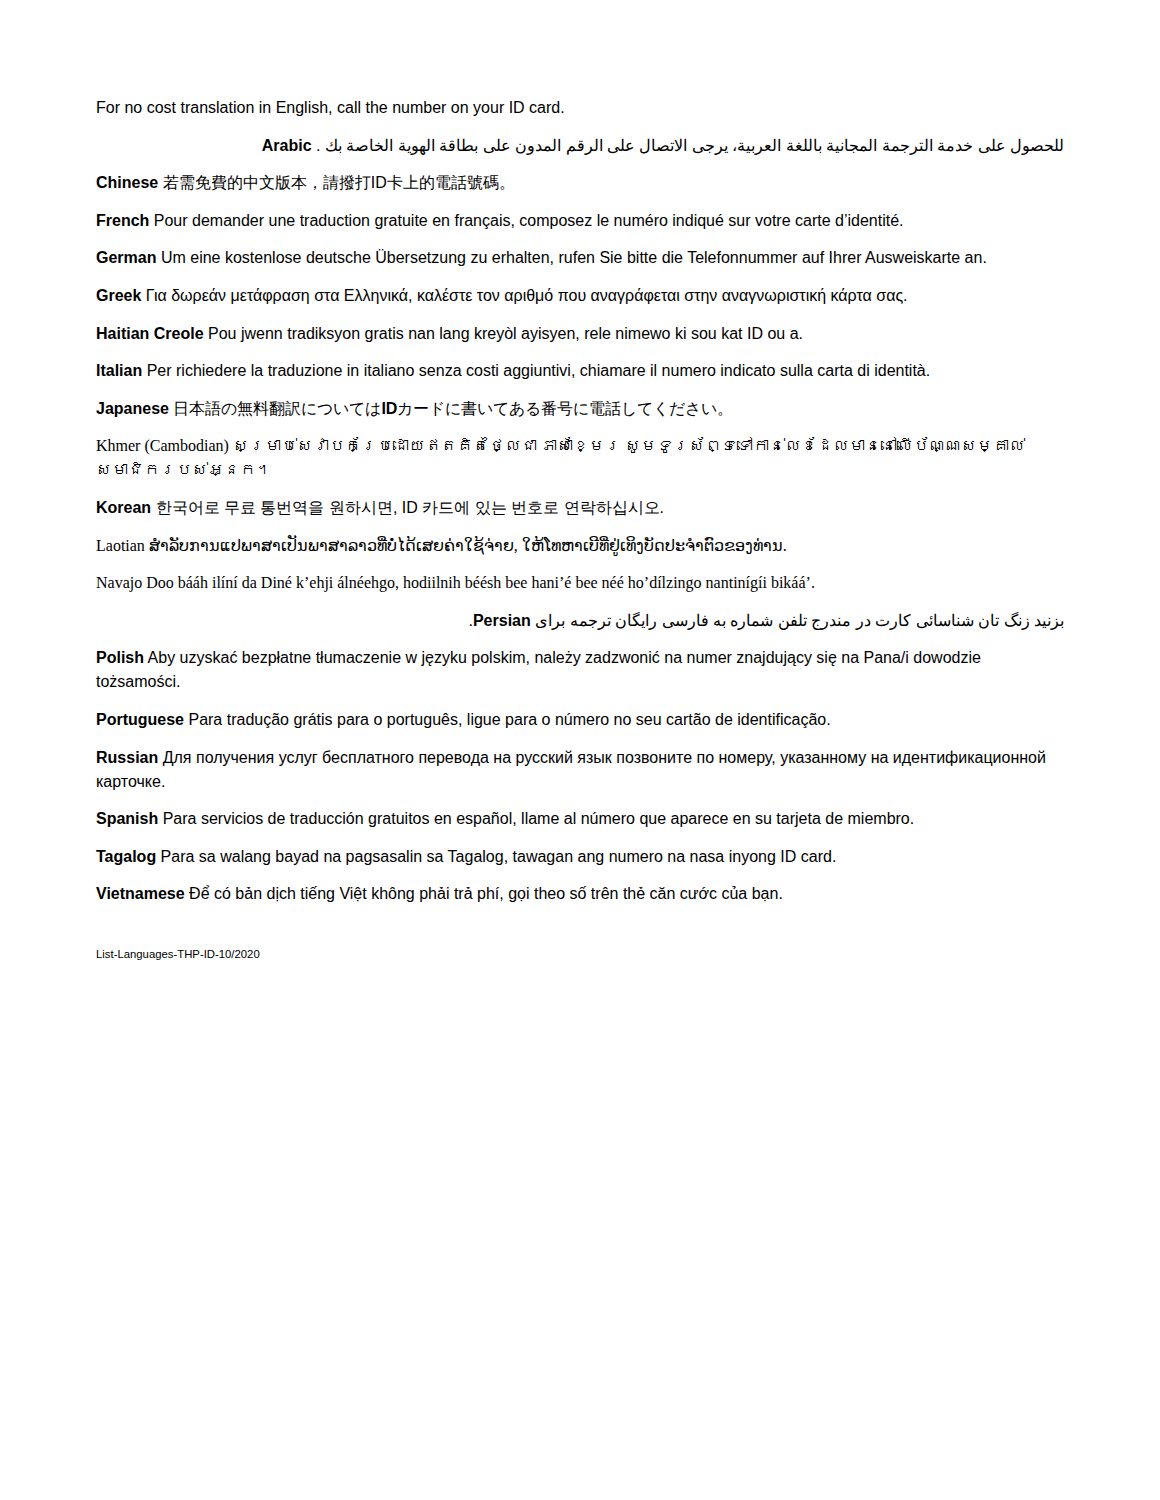For no cost translation in English, call the number on your ID card.
للحصول على خدمة الترجمة المجانية باللغة العربية، يرجى الاتصال على الرقم المدون على بطاقة الهوية الخاصة بك . Arabic
Chinese 若需免費的中文版本，請撥打ID卡上的電話號碼。
French Pour demander une traduction gratuite en français, composez le numéro indiqué sur votre carte d’identité.
German Um eine kostenlose deutsche Übersetzung zu erhalten, rufen Sie bitte die Telefonnummer auf Ihrer Ausweiskarte an.
Greek Για δωρεάν μετάφραση στα Ελληνικά, καλέστε τον αριθμό που αναγράφεται στην αναγνωριστική κάρτα σας.
Haitian Creole Pou jwenn tradiksyon gratis nan lang kreyòl ayisyen, rele nimewo ki sou kat ID ou a.
Italian Per richiedere la traduzione in italiano senza costi aggiuntivi, chiamare il numero indicato sulla carta di identità.
Japanese 日本語の無料翻訳についてはIDカードに書いてある番号に電話してください。
Khmer (Cambodian) សម្រាប់សេវាបកប្រែដោយឥតគិតថ្លៃជា ភាសាខ្មែរ សូមទូរស័ព្ទទៅកាន់លេខដែលមាននៅលើប័ណ្ណសម្គាល់សមាជិករបស់អ្នក។
Korean 한국어로 무료 통번역을 원하시면, ID 카드에 있는 번호로 연락하십시오.
Laotian ສຳລັບການແປພາສາເປັນພາສາລາວທີ່ບໍ່ໄດ້ເສຍຄ່າໃຊ້ຈ່າຍ, ໃຫ້ໂທຫາເບີທີ່ຢູ່ເທິງບັດປະຈຳຕົວຂອງທ່ານ.
Navajo Doo bááh ilíní da Diné k’ehji álnéehgo, hodiilnih béésh bee hani’é bee néé ho’dílzingo nantinígíi bikáá’.
بزنید زنگ تان شناسائی کارت در مندرج تلفن شماره به فارسی رایگان ترجمه برای Persian.
Polish Aby uzyskać bezpłatne tłumaczenie w języku polskim, należy zadzwonić na numer znajdujący się na Pana/i dowodzie tożsamości.
Portuguese Para tradução grátis para o português, ligue para o número no seu cartão de identificação.
Russian Для получения услуг бесплатного перевода на русский язык позвоните по номеру, указанному на идентификационной карточке.
Spanish Para servicios de traducción gratuitos en español, llame al número que aparece en su tarjeta de miembro.
Tagalog Para sa walang bayad na pagsasalin sa Tagalog, tawagan ang numero na nasa inyong ID card.
Vietnamese Để có bản dịch tiếng Việt không phải trả phí, gọi theo số trên thẻ căn cước của bạn.
List-Languages-THP-ID-10/2020